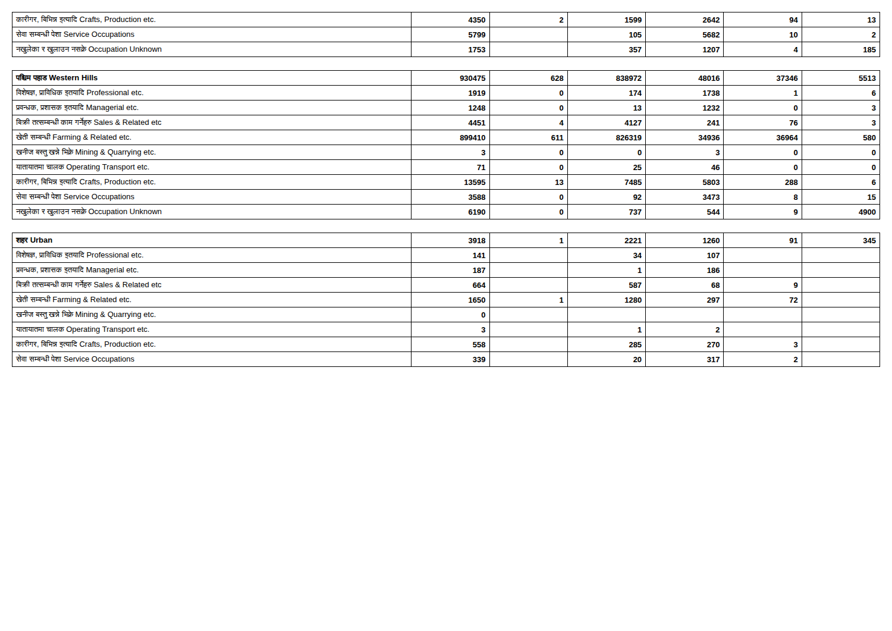| कारीगर, बिभिन्न इत्यादि Crafts, Production etc. | 4350 | 2 | 1599 | 2642 | 94 | 13 |
| सेवा सम्बन्धी पेशा Service Occupations | 5799 | | 105 | 5682 | 10 | 2 |
| नखुलेका र खुलाउन नसक्ने Occupation Unknown | 1753 | | 357 | 1207 | 4 | 185 |
| पश्चिम पहाड Western Hills | 930475 | 628 | 838972 | 48016 | 37346 | 5513 |
| विशेषज्ञ, प्राविधिक इतयादि Professional etc. | 1919 | 0 | 174 | 1738 | 1 | 6 |
| प्रवन्धक, प्रशासक इतयादि Managerial etc. | 1248 | 0 | 13 | 1232 | 0 | 3 |
| बिक्री तत्सम्बन्धी काम गर्नेहरु Sales & Related etc | 4451 | 4 | 4127 | 241 | 76 | 3 |
| खेती सम्बन्धी Farming & Related etc. | 899410 | 611 | 826319 | 34936 | 36964 | 580 |
| खनीज बस्तु खन्ने भिक्ने Mining & Quarrying etc. | 3 | 0 | 0 | 3 | 0 | 0 |
| यातायातमा चालक Operating Transport etc. | 71 | 0 | 25 | 46 | 0 | 0 |
| कारीगर, बिभिन्न इत्यादि Crafts, Production etc. | 13595 | 13 | 7485 | 5803 | 288 | 6 |
| सेवा सम्बन्धी पेशा Service Occupations | 3588 | 0 | 92 | 3473 | 8 | 15 |
| नखुलेका र खुलाउन नसक्ने Occupation Unknown | 6190 | 0 | 737 | 544 | 9 | 4900 |
| शहर Urban | 3918 | 1 | 2221 | 1260 | 91 | 345 |
| विशेषज्ञ, प्राविधिक इतयादि Professional etc. | 141 | | 34 | 107 | | |
| प्रवन्धक, प्रशासक इतयादि Managerial etc. | 187 | | 1 | 186 | | |
| बिक्री तत्सम्बन्धी काम गर्नेहरु Sales & Related etc | 664 | | 587 | 68 | 9 | |
| खेती सम्बन्धी Farming & Related etc. | 1650 | 1 | 1280 | 297 | 72 | |
| खनीज बस्तु खन्ने भिक्ने Mining & Quarrying etc. | 0 | | | | | |
| यातायातमा चालक Operating Transport etc. | 3 | | 1 | 2 | | |
| कारीगर, बिभिन्न इत्यादि Crafts, Production etc. | 558 | | 285 | 270 | 3 | |
| सेवा सम्बन्धी पेशा Service Occupations | 339 | | 20 | 317 | 2 | |